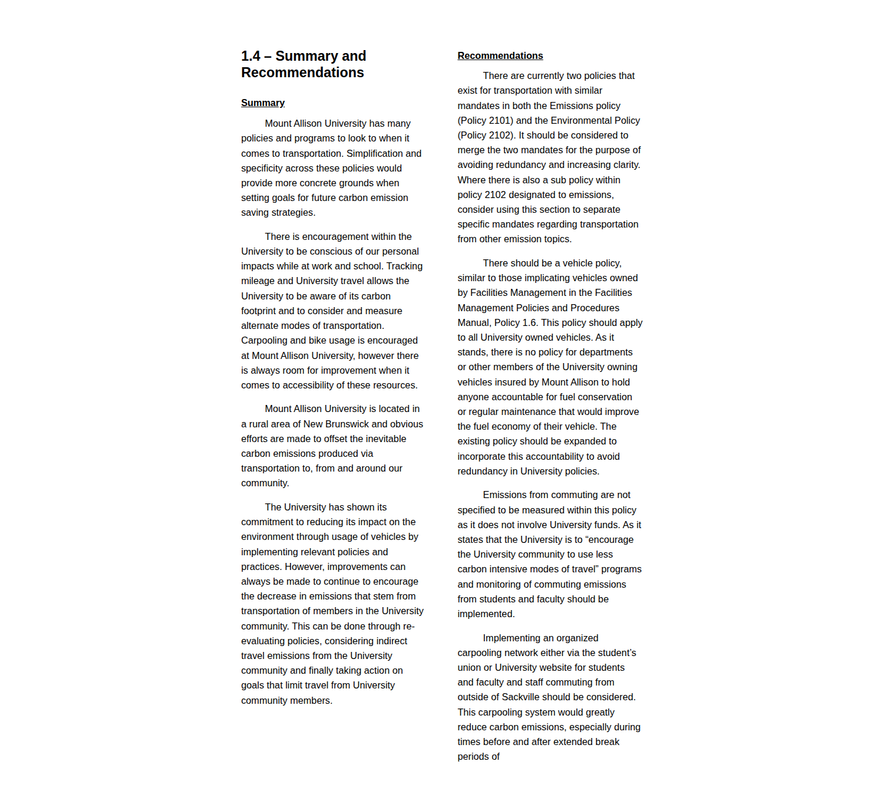1.4 – Summary and Recommendations
Summary
Mount Allison University has many policies and programs to look to when it comes to transportation. Simplification and specificity across these policies would provide more concrete grounds when setting goals for future carbon emission saving strategies.
There is encouragement within the University to be conscious of our personal impacts while at work and school. Tracking mileage and University travel allows the University to be aware of its carbon footprint and to consider and measure alternate modes of transportation. Carpooling and bike usage is encouraged at Mount Allison University, however there is always room for improvement when it comes to accessibility of these resources.
Mount Allison University is located in a rural area of New Brunswick and obvious efforts are made to offset the inevitable carbon emissions produced via transportation to, from and around our community.
The University has shown its commitment to reducing its impact on the environment through usage of vehicles by implementing relevant policies and practices. However, improvements can always be made to continue to encourage the decrease in emissions that stem from transportation of members in the University community. This can be done through re-evaluating policies, considering indirect travel emissions from the University community and finally taking action on goals that limit travel from University community members.
Recommendations
There are currently two policies that exist for transportation with similar mandates in both the Emissions policy (Policy 2101) and the Environmental Policy (Policy 2102). It should be considered to merge the two mandates for the purpose of avoiding redundancy and increasing clarity. Where there is also a sub policy within policy 2102 designated to emissions, consider using this section to separate specific mandates regarding transportation from other emission topics.
There should be a vehicle policy, similar to those implicating vehicles owned by Facilities Management in the Facilities Management Policies and Procedures Manual, Policy 1.6. This policy should apply to all University owned vehicles. As it stands, there is no policy for departments or other members of the University owning vehicles insured by Mount Allison to hold anyone accountable for fuel conservation or regular maintenance that would improve the fuel economy of their vehicle. The existing policy should be expanded to incorporate this accountability to avoid redundancy in University policies.
Emissions from commuting are not specified to be measured within this policy as it does not involve University funds. As it states that the University is to “encourage the University community to use less carbon intensive modes of travel” programs and monitoring of commuting emissions from students and faculty should be implemented.
Implementing an organized carpooling network either via the student’s union or University website for students and faculty and staff commuting from outside of Sackville should be considered. This carpooling system would greatly reduce carbon emissions, especially during times before and after extended break periods of